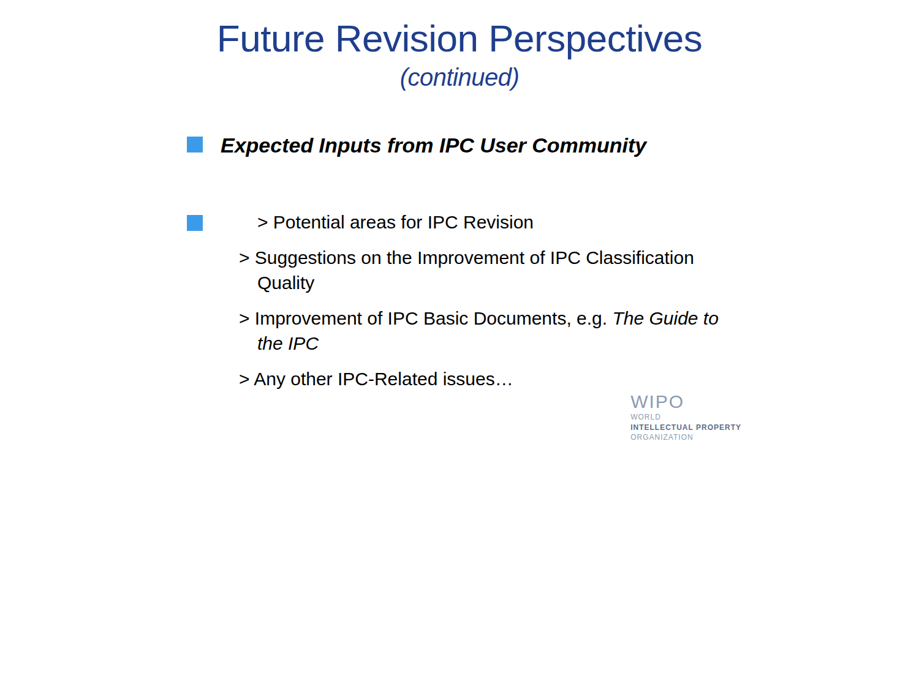Future Revision Perspectives(continued)
Expected Inputs from IPC User Community
> Potential areas for IPC Revision
> Suggestions on the Improvement of IPC Classification Quality
> Improvement of IPC Basic Documents, e.g. The Guide to the IPC
> Any other IPC-Related issues…
WIPO
WORLD
INTELLECTUAL PROPERTY
ORGANIZATION